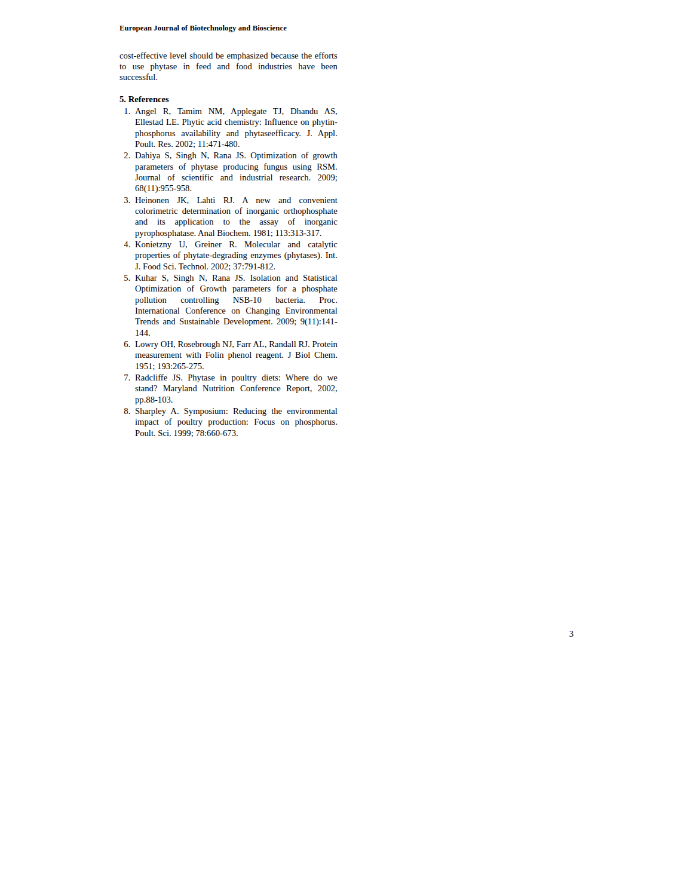European Journal of Biotechnology and Bioscience
cost-effective level should be emphasized because the efforts to use phytase in feed and food industries have been successful.
5. References
Angel R, Tamim NM, Applegate TJ, Dhandu AS, Ellestad LE. Phytic acid chemistry: Influence on phytin-phosphorus availability and phytaseefficacy. J. Appl. Poult. Res. 2002; 11:471-480.
Dahiya S, Singh N, Rana JS. Optimization of growth parameters of phytase producing fungus using RSM. Journal of scientific and industrial research. 2009; 68(11):955-958.
Heinonen JK, Lahti RJ. A new and convenient colorimetric determination of inorganic orthophosphate and its application to the assay of inorganic pyrophosphatase. Anal Biochem. 1981; 113:313-317.
Konietzny U, Greiner R. Molecular and catalytic properties of phytate-degrading enzymes (phytases). Int. J. Food Sci. Technol. 2002; 37:791-812.
Kuhar S, Singh N, Rana JS. Isolation and Statistical Optimization of Growth parameters for a phosphate pollution controlling NSB-10 bacteria. Proc. International Conference on Changing Environmental Trends and Sustainable Development. 2009; 9(11):141-144.
Lowry OH, Rosebrough NJ, Farr AL, Randall RJ. Protein measurement with Folin phenol reagent. J Biol Chem. 1951; 193:265-275.
Radcliffe JS. Phytase in poultry diets: Where do we stand? Maryland Nutrition Conference Report, 2002, pp.88-103.
Sharpley A. Symposium: Reducing the environmental impact of poultry production: Focus on phosphorus. Poult. Sci. 1999; 78:660-673.
3